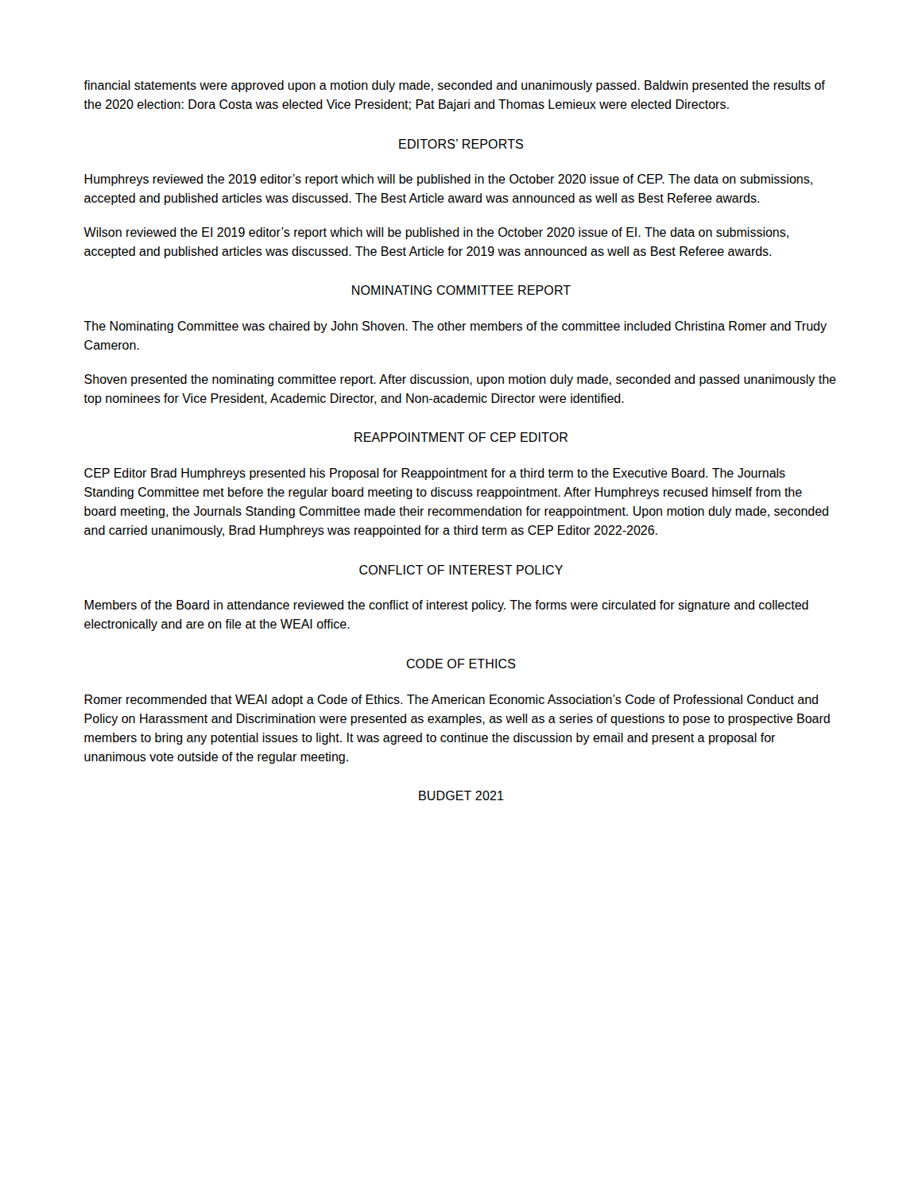financial statements were approved upon a motion duly made, seconded and unanimously passed. Baldwin presented the results of the 2020 election: Dora Costa was elected Vice President; Pat Bajari and Thomas Lemieux were elected Directors.
EDITORS’ REPORTS
Humphreys reviewed the 2019 editor’s report which will be published in the October 2020 issue of CEP. The data on submissions, accepted and published articles was discussed. The Best Article award was announced as well as Best Referee awards.
Wilson reviewed the EI 2019 editor’s report which will be published in the October 2020 issue of EI. The data on submissions, accepted and published articles was discussed. The Best Article for 2019 was announced as well as Best Referee awards.
NOMINATING COMMITTEE REPORT
The Nominating Committee was chaired by John Shoven. The other members of the committee included Christina Romer and Trudy Cameron.
Shoven presented the nominating committee report. After discussion, upon motion duly made, seconded and passed unanimously the top nominees for Vice President, Academic Director, and Non-academic Director were identified.
REAPPOINTMENT OF CEP EDITOR
CEP Editor Brad Humphreys presented his Proposal for Reappointment for a third term to the Executive Board. The Journals Standing Committee met before the regular board meeting to discuss reappointment. After Humphreys recused himself from the board meeting, the Journals Standing Committee made their recommendation for reappointment. Upon motion duly made, seconded and carried unanimously, Brad Humphreys was reappointed for a third term as CEP Editor 2022-2026.
CONFLICT OF INTEREST POLICY
Members of the Board in attendance reviewed the conflict of interest policy. The forms were circulated for signature and collected electronically and are on file at the WEAI office.
CODE OF ETHICS
Romer recommended that WEAI adopt a Code of Ethics. The American Economic Association’s Code of Professional Conduct and Policy on Harassment and Discrimination were presented as examples, as well as a series of questions to pose to prospective Board members to bring any potential issues to light. It was agreed to continue the discussion by email and present a proposal for unanimous vote outside of the regular meeting.
BUDGET 2021